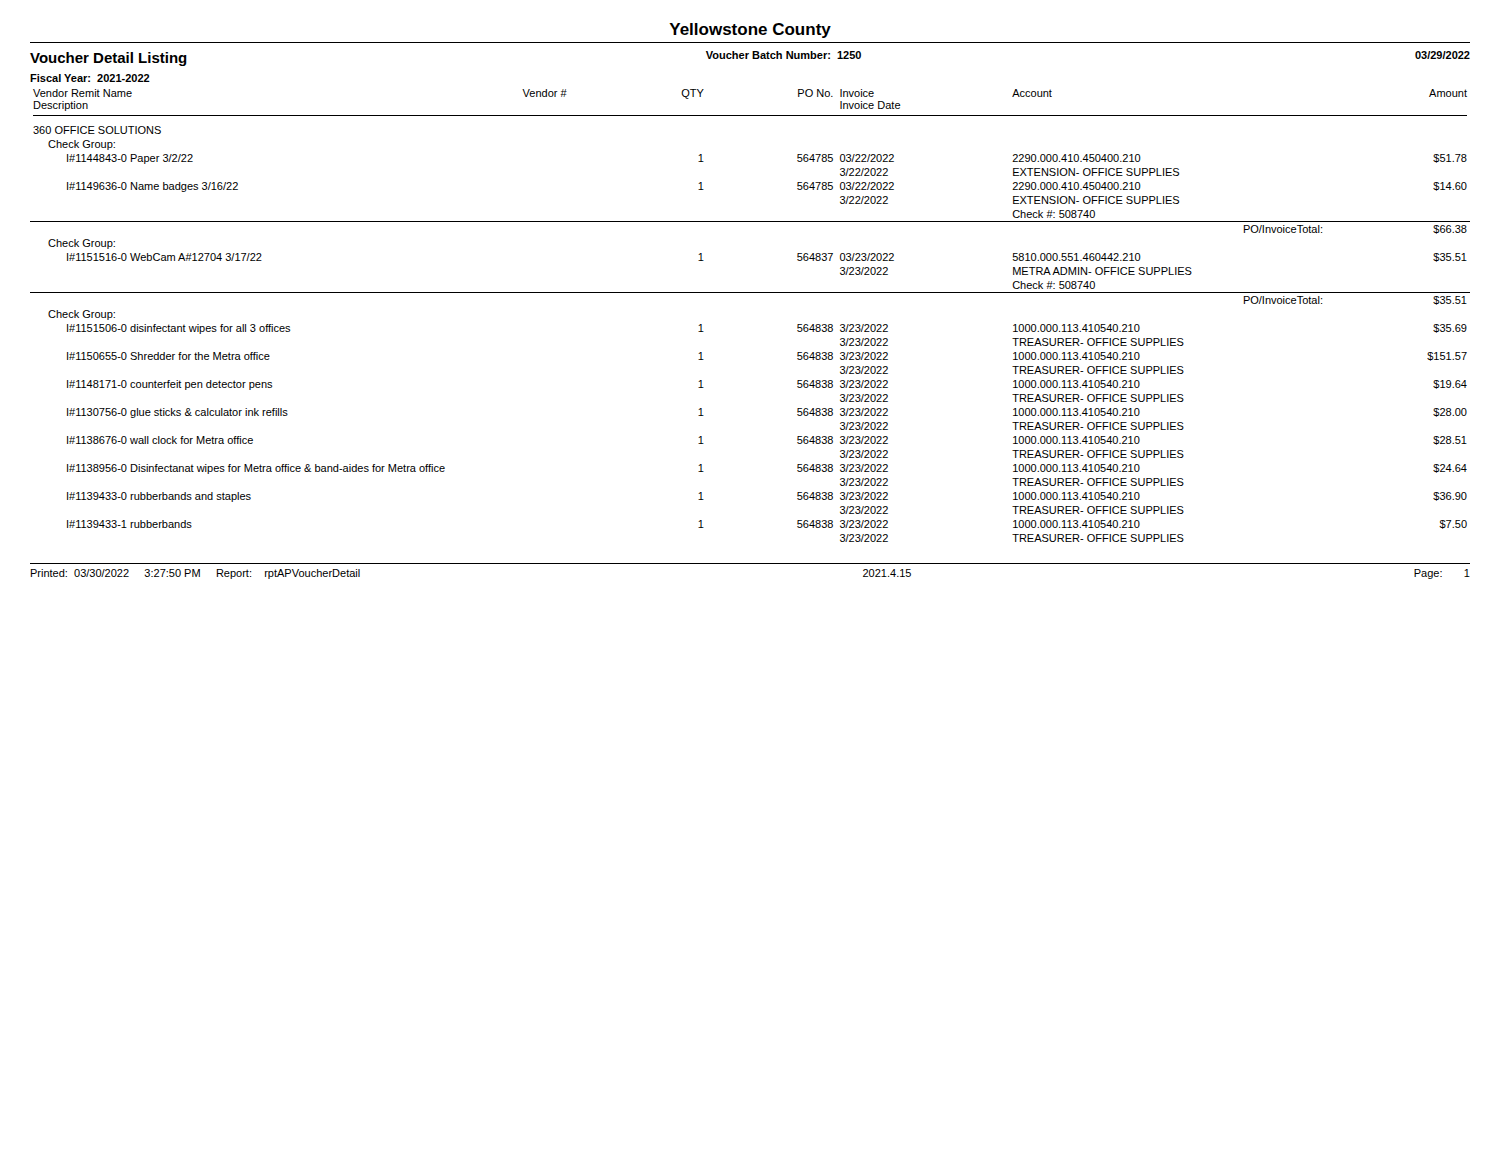Yellowstone County
Voucher Detail Listing
Voucher Batch Number: 1250
03/29/2022
Fiscal Year: 2021-2022
| Vendor Remit Name Description | Vendor # | QTY | PO No. | Invoice Invoice Date | Account | Amount |
| --- | --- | --- | --- | --- | --- | --- |
| 360 OFFICE SOLUTIONS |
| Check Group: |
| I#1144843-0 Paper 3/2/22 | | 1 | 564785 | 03/22/2022 | 2290.000.410.450400.210 | $51.78 |
| | | | | 3/22/2022 | EXTENSION- OFFICE SUPPLIES | |
| I#1149636-0 Name badges 3/16/22 | | 1 | 564785 | 03/22/2022 | 2290.000.410.450400.210 | $14.60 |
| | | | | 3/22/2022 | EXTENSION- OFFICE SUPPLIES | |
| | Check #: 508740 | |
| | PO/InvoiceTotal: | $66.38 |
| Check Group: |
| I#1151516-0 WebCam A#12704 3/17/22 | | 1 | 564837 | 03/23/2022 | 5810.000.551.460442.210 | $35.51 |
| | | | | 3/23/2022 | METRA ADMIN- OFFICE SUPPLIES | |
| | Check #: 508740 | |
| | PO/InvoiceTotal: | $35.51 |
| Check Group: |
| I#1151506-0 disinfectant wipes for all 3 offices | | 1 | 564838 | 3/23/2022 | 1000.000.113.410540.210 | $35.69 |
| | | | | 3/23/2022 | TREASURER- OFFICE SUPPLIES | |
| I#1150655-0 Shredder for the Metra office | | 1 | 564838 | 3/23/2022 | 1000.000.113.410540.210 | $151.57 |
| | | | | 3/23/2022 | TREASURER- OFFICE SUPPLIES | |
| I#1148171-0 counterfeit pen detector pens | | 1 | 564838 | 3/23/2022 | 1000.000.113.410540.210 | $19.64 |
| | | | | 3/23/2022 | TREASURER- OFFICE SUPPLIES | |
| I#1130756-0 glue sticks & calculator ink refills | | 1 | 564838 | 3/23/2022 | 1000.000.113.410540.210 | $28.00 |
| | | | | 3/23/2022 | TREASURER- OFFICE SUPPLIES | |
| I#1138676-0 wall clock for Metra office | | 1 | 564838 | 3/23/2022 | 1000.000.113.410540.210 | $28.51 |
| | | | | 3/23/2022 | TREASURER- OFFICE SUPPLIES | |
| I#1138956-0 Disinfectanat wipes for Metra office & band-aides for Metra office | | 1 | 564838 | 3/23/2022 | 1000.000.113.410540.210 | $24.64 |
| | | | | 3/23/2022 | TREASURER- OFFICE SUPPLIES | |
| I#1139433-0 rubberbands and staples | | 1 | 564838 | 3/23/2022 | 1000.000.113.410540.210 | $36.90 |
| | | | | 3/23/2022 | TREASURER- OFFICE SUPPLIES | |
| I#1139433-1 rubberbands | | 1 | 564838 | 3/23/2022 | 1000.000.113.410540.210 | $7.50 |
| | | | | 3/23/2022 | TREASURER- OFFICE SUPPLIES | |
Printed: 03/30/2022 3:27:50 PM Report: rptAPVoucherDetail
2021.4.15
Page: 1